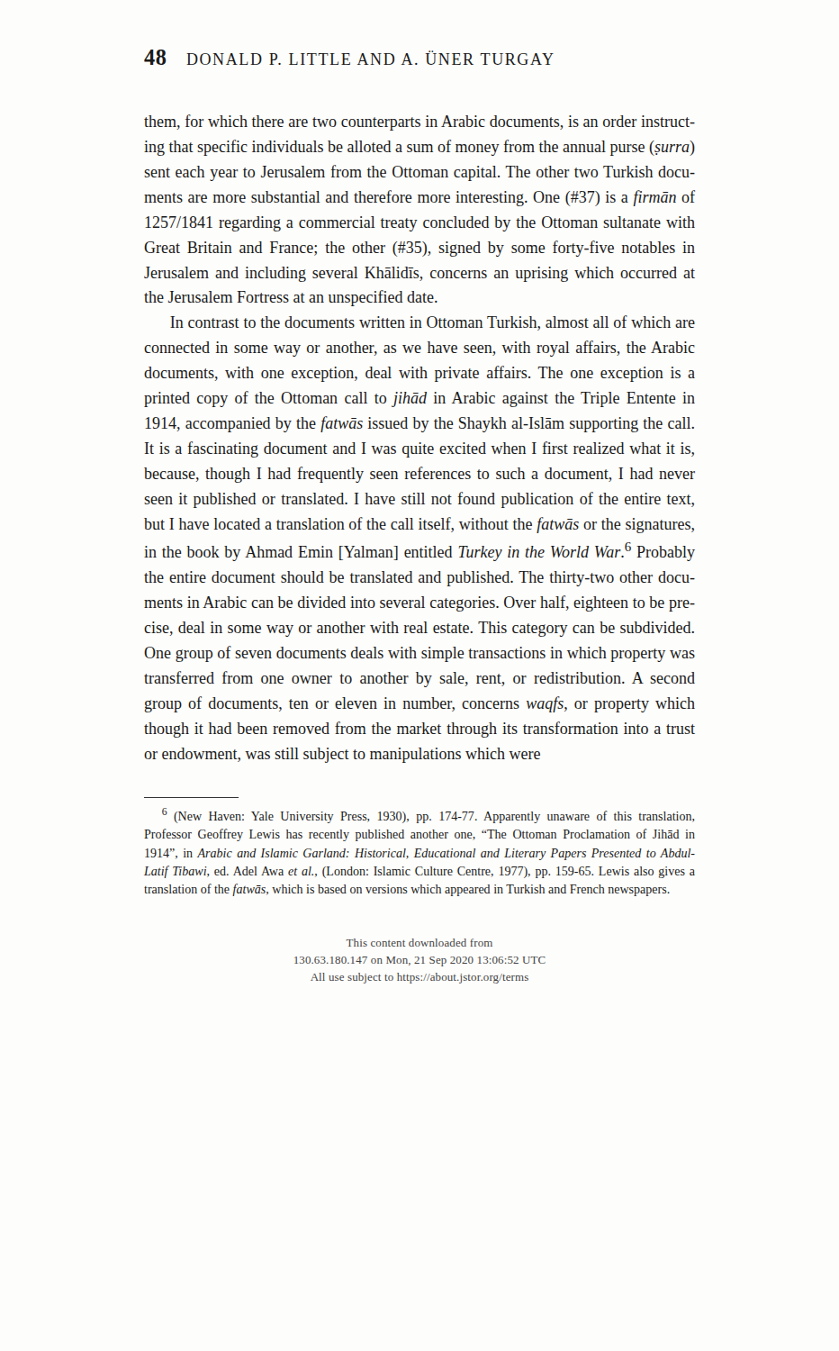48
Donald P. Little and A. Üner Turgay
them, for which there are two counterparts in Arabic documents, is an order instructing that specific individuals be alloted a sum of money from the annual purse (ṣurra) sent each year to Jerusalem from the Ottoman capital. The other two Turkish documents are more substantial and therefore more interesting. One (#37) is a firmān of 1257/1841 regarding a commercial treaty concluded by the Ottoman sultanate with Great Britain and France; the other (#35), signed by some forty-five notables in Jerusalem and including several Khālidīs, concerns an uprising which occurred at the Jerusalem Fortress at an unspecified date.
In contrast to the documents written in Ottoman Turkish, almost all of which are connected in some way or another, as we have seen, with royal affairs, the Arabic documents, with one exception, deal with private affairs. The one exception is a printed copy of the Ottoman call to jihād in Arabic against the Triple Entente in 1914, accompanied by the fatwās issued by the Shaykh al-Islām supporting the call. It is a fascinating document and I was quite excited when I first realized what it is, because, though I had frequently seen references to such a document, I had never seen it published or translated. I have still not found publication of the entire text, but I have located a translation of the call itself, without the fatwās or the signatures, in the book by Ahmad Emin [Yalman] entitled Turkey in the World War.6 Probably the entire document should be translated and published. The thirty-two other documents in Arabic can be divided into several categories. Over half, eighteen to be precise, deal in some way or another with real estate. This category can be subdivided. One group of seven documents deals with simple transactions in which property was transferred from one owner to another by sale, rent, or redistribution. A second group of documents, ten or eleven in number, concerns waqfs, or property which though it had been removed from the market through its transformation into a trust or endowment, was still subject to manipulations which were
6 (New Haven: Yale University Press, 1930), pp. 174-77. Apparently unaware of this translation, Professor Geoffrey Lewis has recently published another one, “The Ottoman Proclamation of Jihād in 1914”, in Arabic and Islamic Garland: Historical, Educational and Literary Papers Presented to Abdul-Latif Tibawi, ed. Adel Awa et al., (London: Islamic Culture Centre, 1977), pp. 159-65. Lewis also gives a translation of the fatwās, which is based on versions which appeared in Turkish and French newspapers.
This content downloaded from
130.63.180.147 on Mon, 21 Sep 2020 13:06:52 UTC
All use subject to https://about.jstor.org/terms